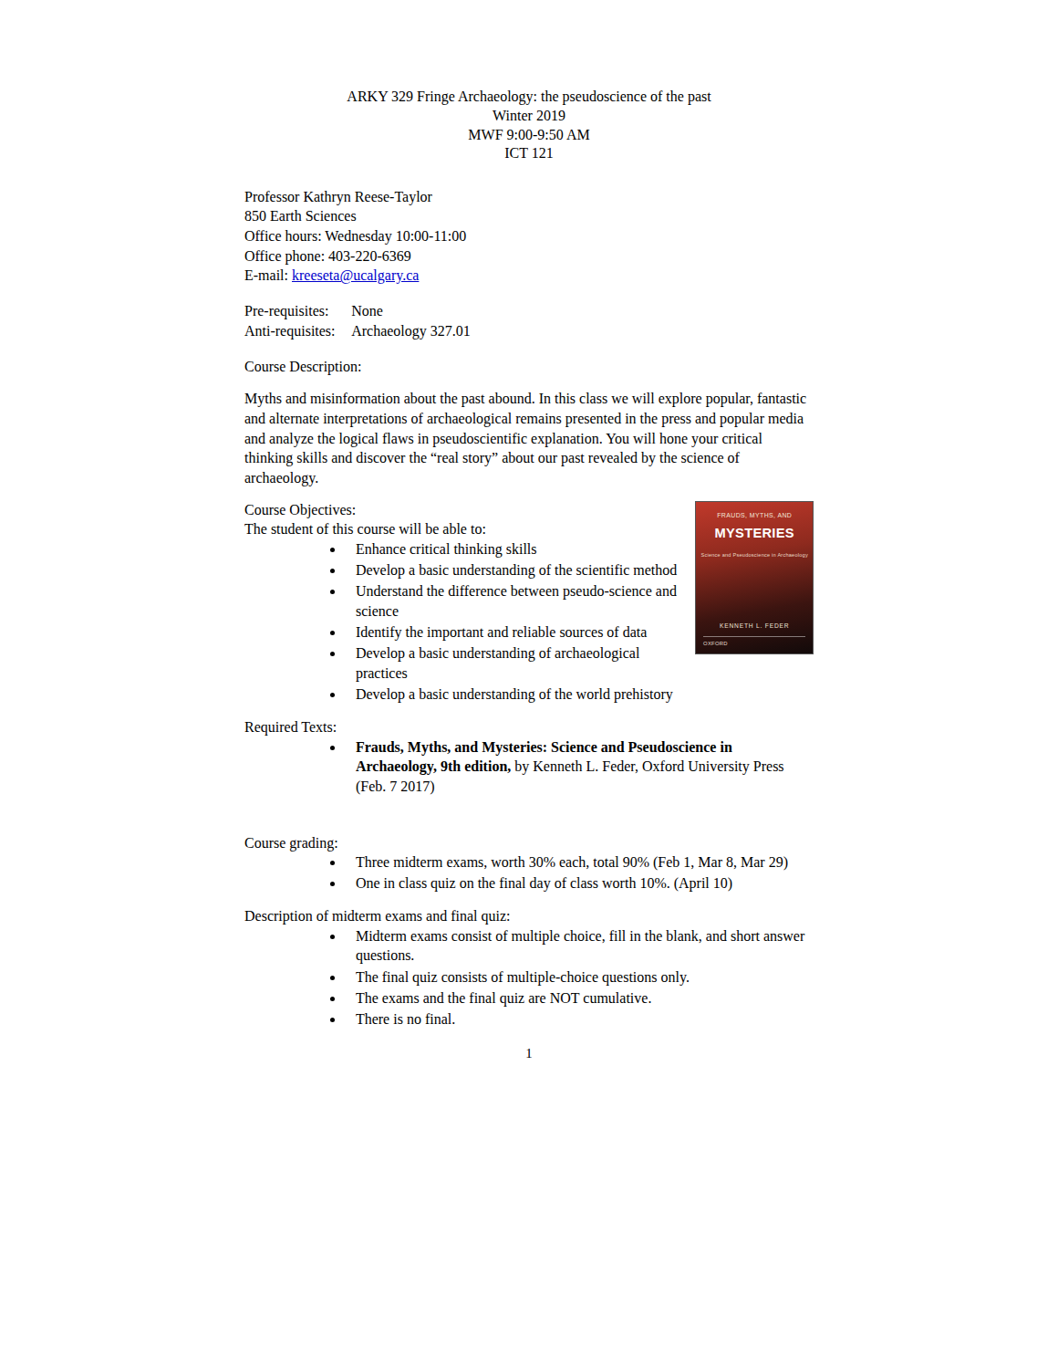ARKY 329 Fringe Archaeology: the pseudoscience of the past
Winter 2019
MWF 9:00-9:50 AM
ICT 121
Professor Kathryn Reese-Taylor
850 Earth Sciences
Office hours: Wednesday 10:00-11:00
Office phone: 403-220-6369
E-mail: kreeseta@ucalgary.ca
| Pre-requisites: | None |
| Anti-requisites: | Archaeology 327.01 |
Course Description:
Myths and misinformation about the past abound. In this class we will explore popular, fantastic and alternate interpretations of archaeological remains presented in the press and popular media and analyze the logical flaws in pseudoscientific explanation. You will hone your critical thinking skills and discover the “real story” about our past revealed by the science of archaeology.
FRAUDS, MYTHS, AND
MYSTERIES
Science and Pseudoscience in Archaeology
KENNETH L. FEDER
OXFORD
Course Objectives:
The student of this course will be able to:
Enhance critical thinking skills
Develop a basic understanding of the scientific method
Understand the difference between pseudo-science and science
Identify the important and reliable sources of data
Develop a basic understanding of archaeological practices
Develop a basic understanding of the world prehistory
Required Texts:
Frauds, Myths, and Mysteries: Science and Pseudoscience in Archaeology, 9th edition, by Kenneth L. Feder, Oxford University Press (Feb. 7 2017)
Course grading:
Three midterm exams, worth 30% each, total 90% (Feb 1, Mar 8, Mar 29)
One in class quiz on the final day of class worth 10%. (April 10)
Description of midterm exams and final quiz:
Midterm exams consist of multiple choice, fill in the blank, and short answer questions.
The final quiz consists of multiple-choice questions only.
The exams and the final quiz are NOT cumulative.
There is no final.
1